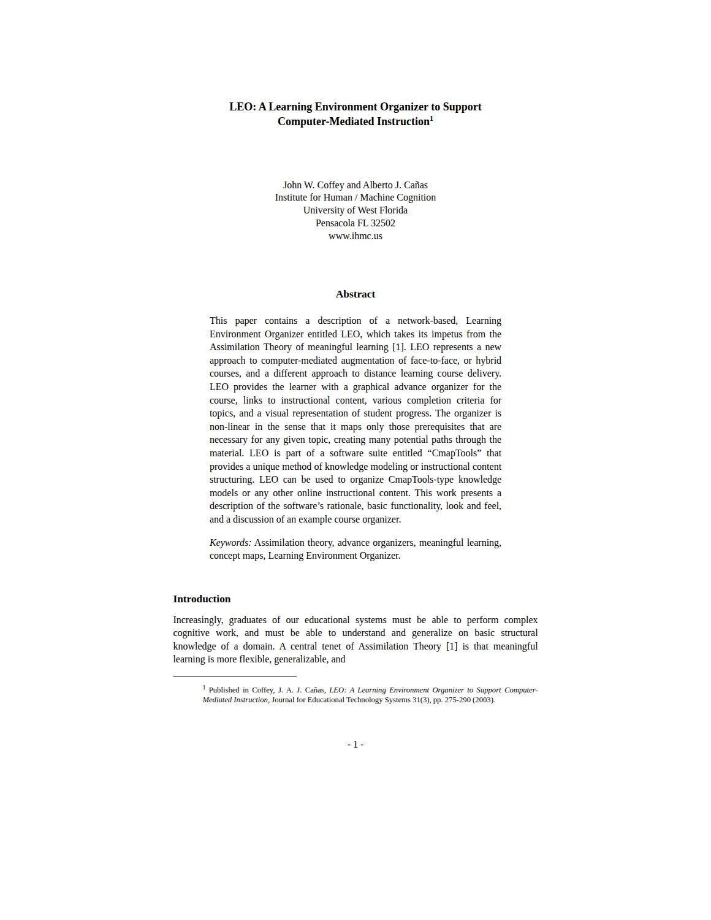LEO: A Learning Environment Organizer to Support
Computer-Mediated Instruction1
John W. Coffey and Alberto J. Cañas
Institute for Human / Machine Cognition
University of West Florida
Pensacola FL 32502
www.ihmc.us
Abstract
This paper contains a description of a network-based, Learning Environment Organizer entitled LEO, which takes its impetus from the Assimilation Theory of meaningful learning [1]. LEO represents a new approach to computer-mediated augmentation of face-to-face, or hybrid courses, and a different approach to distance learning course delivery. LEO provides the learner with a graphical advance organizer for the course, links to instructional content, various completion criteria for topics, and a visual representation of student progress. The organizer is non-linear in the sense that it maps only those prerequisites that are necessary for any given topic, creating many potential paths through the material. LEO is part of a software suite entitled “CmapTools” that provides a unique method of knowledge modeling or instructional content structuring. LEO can be used to organize CmapTools-type knowledge models or any other online instructional content. This work presents a description of the software’s rationale, basic functionality, look and feel, and a discussion of an example course organizer.
Keywords: Assimilation theory, advance organizers, meaningful learning, concept maps, Learning Environment Organizer.
Introduction
Increasingly, graduates of our educational systems must be able to perform complex cognitive work, and must be able to understand and generalize on basic structural knowledge of a domain. A central tenet of Assimilation Theory [1] is that meaningful learning is more flexible, generalizable, and
1 Published in Coffey, J. A. J. Cañas, LEO: A Learning Environment Organizer to Support Computer-Mediated Instruction, Journal for Educational Technology Systems 31(3), pp. 275-290 (2003).
- 1 -